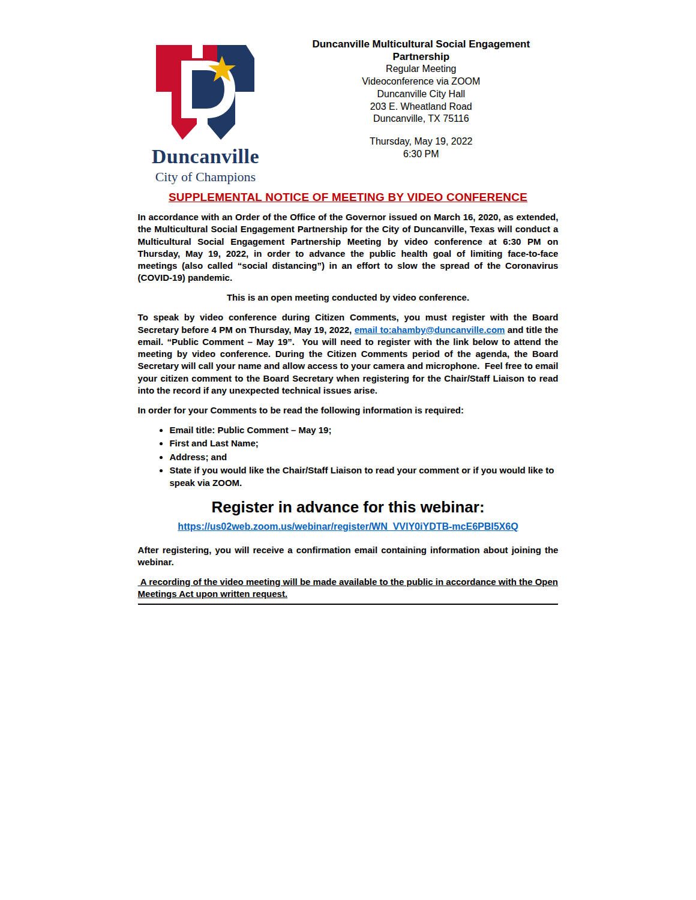Duncanville
City of Champions
Duncanville Multicultural Social Engagement Partnership
Regular Meeting
Videoconference via ZOOM
Duncanville City Hall
203 E. Wheatland Road
Duncanville, TX 75116
Thursday, May 19, 2022
6:30 PM
SUPPLEMENTAL NOTICE OF MEETING BY VIDEO CONFERENCE
In accordance with an Order of the Office of the Governor issued on March 16, 2020, as extended, the Multicultural Social Engagement Partnership for the City of Duncanville, Texas will conduct a Multicultural Social Engagement Partnership Meeting by video conference at 6:30 PM on Thursday, May 19, 2022, in order to advance the public health goal of limiting face-to-face meetings (also called “social distancing”) in an effort to slow the spread of the Coronavirus (COVID-19) pandemic.
This is an open meeting conducted by video conference.
To speak by video conference during Citizen Comments, you must register with the Board Secretary before 4 PM on Thursday, May 19, 2022, email to:ahamby@duncanville.com and title the email. “Public Comment – May 19”. You will need to register with the link below to attend the meeting by video conference. During the Citizen Comments period of the agenda, the Board Secretary will call your name and allow access to your camera and microphone. Feel free to email your citizen comment to the Board Secretary when registering for the Chair/Staff Liaison to read into the record if any unexpected technical issues arise.
In order for your Comments to be read the following information is required:
Email title: Public Comment – May 19;
First and Last Name;
Address; and
State if you would like the Chair/Staff Liaison to read your comment or if you would like to speak via ZOOM.
Register in advance for this webinar:
https://us02web.zoom.us/webinar/register/WN_VVlY0iYDTB-mcE6PBI5X6Q
After registering, you will receive a confirmation email containing information about joining the webinar.
A recording of the video meeting will be made available to the public in accordance with the Open Meetings Act upon written request.